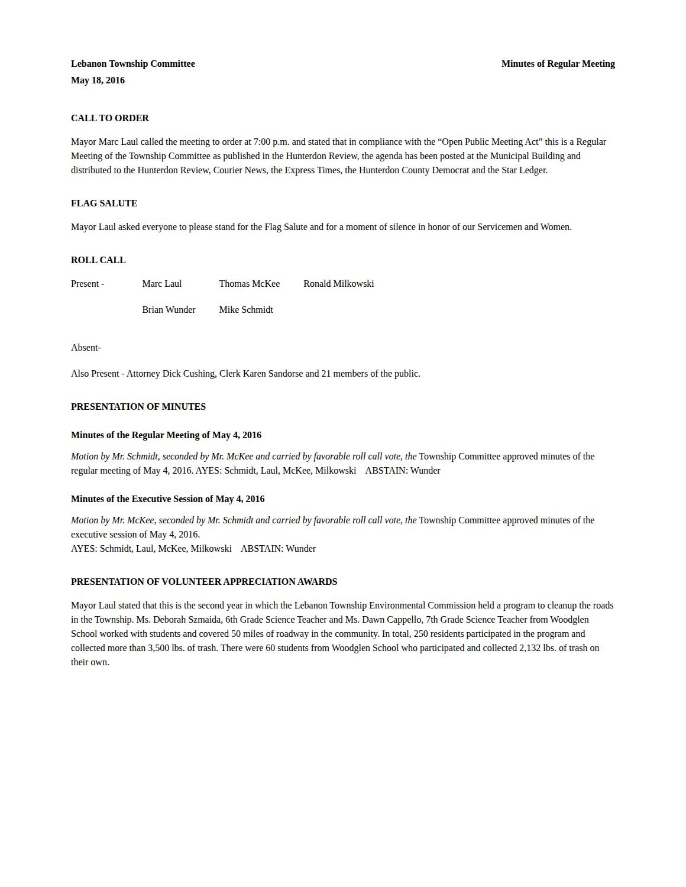Lebanon Township Committee Minutes of Regular Meeting
May 18, 2016
CALL TO ORDER
Mayor Marc Laul called the meeting to order at 7:00 p.m. and stated that in compliance with the “Open Public Meeting Act” this is a Regular Meeting of the Township Committee as published in the Hunterdon Review, the agenda has been posted at the Municipal Building and distributed to the Hunterdon Review, Courier News, the Express Times, the Hunterdon County Democrat and the Star Ledger.
FLAG SALUTE
Mayor Laul asked everyone to please stand for the Flag Salute and for a moment of silence in honor of our Servicemen and Women.
ROLL CALL
| Present - | Marc Laul | Thomas McKee | Ronald Milkowski |
| | Brian Wunder | Mike Schmidt | |
Absent-
Also Present - Attorney Dick Cushing, Clerk Karen Sandorse and 21 members of the public.
PRESENTATION OF MINUTES
Minutes of the Regular Meeting of May 4, 2016
Motion by Mr. Schmidt, seconded by Mr. McKee and carried by favorable roll call vote, the Township Committee approved minutes of the regular meeting of May 4, 2016. AYES: Schmidt, Laul, McKee, Milkowski ABSTAIN: Wunder
Minutes of the Executive Session of May 4, 2016
Motion by Mr. McKee, seconded by Mr. Schmidt and carried by favorable roll call vote, the Township Committee approved minutes of the executive session of May 4, 2016.
AYES: Schmidt, Laul, McKee, Milkowski ABSTAIN: Wunder
PRESENTATION OF VOLUNTEER APPRECIATION AWARDS
Mayor Laul stated that this is the second year in which the Lebanon Township Environmental Commission held a program to cleanup the roads in the Township. Ms. Deborah Szmaida, 6th Grade Science Teacher and Ms. Dawn Cappello, 7th Grade Science Teacher from Woodglen School worked with students and covered 50 miles of roadway in the community. In total, 250 residents participated in the program and collected more than 3,500 lbs. of trash. There were 60 students from Woodglen School who participated and collected 2,132 lbs. of trash on their own.